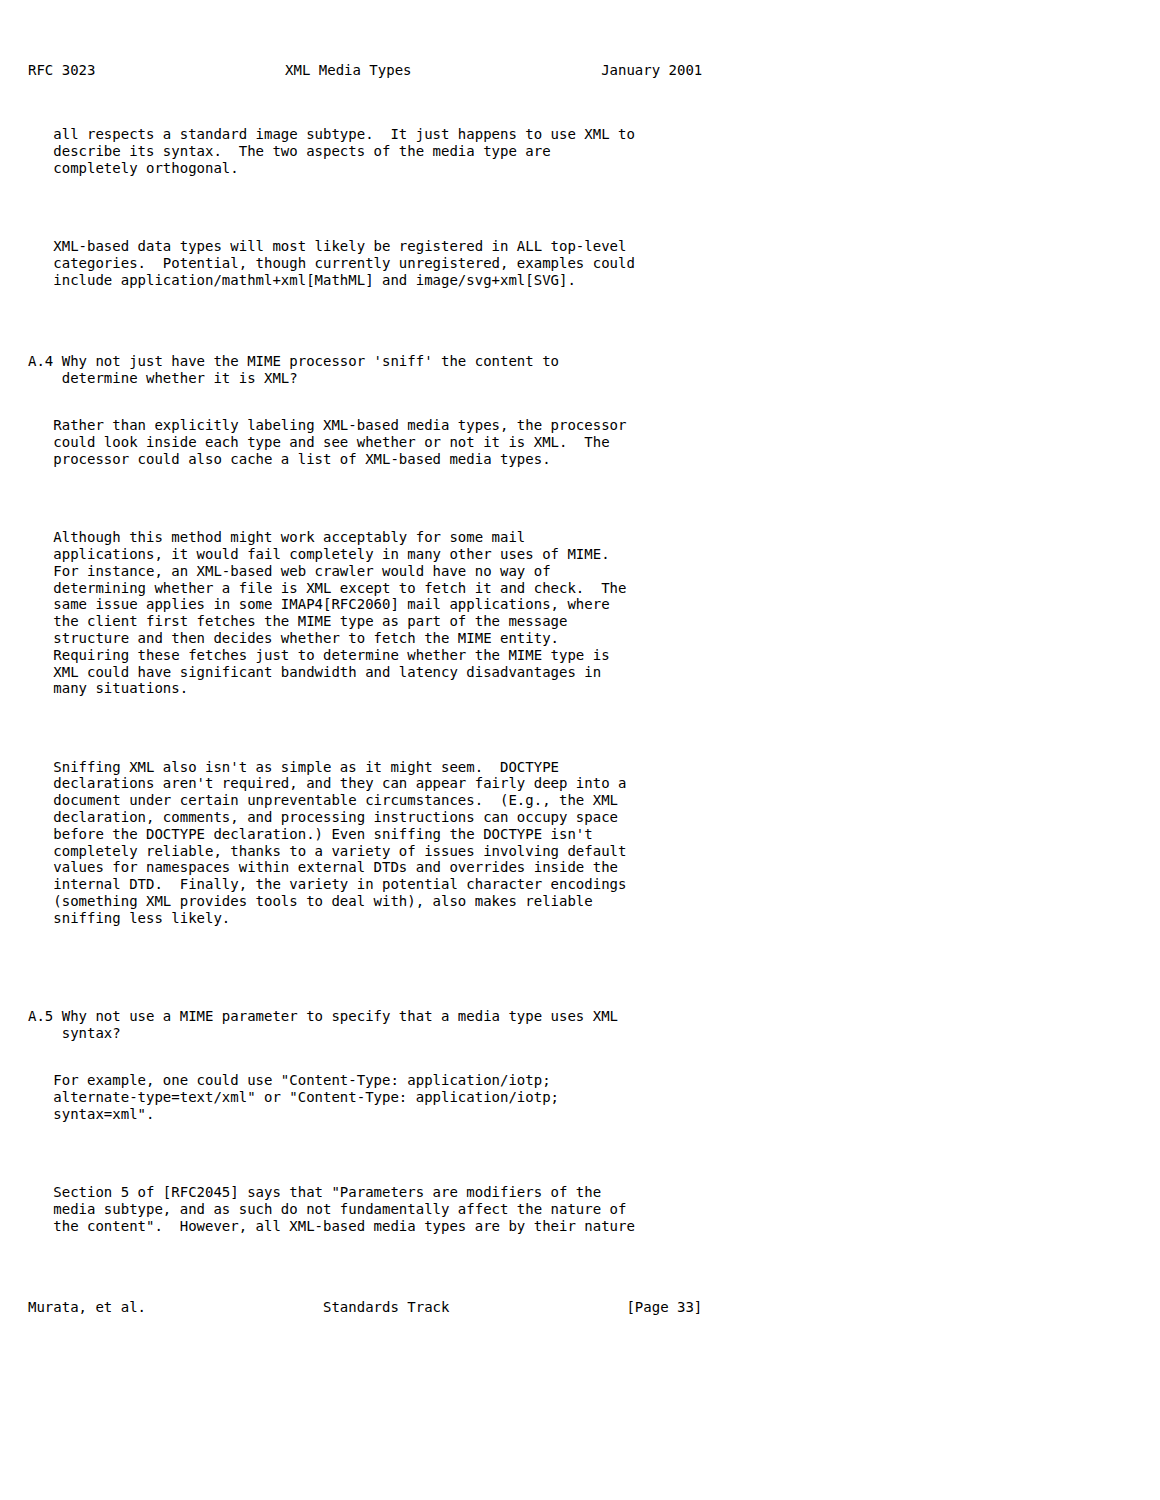RFC 3023 XML Media Types January 2001
all respects a standard image subtype. It just happens to use XML to describe its syntax. The two aspects of the media type are completely orthogonal.
XML-based data types will most likely be registered in ALL top-level categories. Potential, though currently unregistered, examples could include application/mathml+xml[MathML] and image/svg+xml[SVG].
A.4 Why not just have the MIME processor 'sniff' the content to determine whether it is XML?
Rather than explicitly labeling XML-based media types, the processor could look inside each type and see whether or not it is XML. The processor could also cache a list of XML-based media types.
Although this method might work acceptably for some mail applications, it would fail completely in many other uses of MIME. For instance, an XML-based web crawler would have no way of determining whether a file is XML except to fetch it and check. The same issue applies in some IMAP4[RFC2060] mail applications, where the client first fetches the MIME type as part of the message structure and then decides whether to fetch the MIME entity. Requiring these fetches just to determine whether the MIME type is XML could have significant bandwidth and latency disadvantages in many situations.
Sniffing XML also isn't as simple as it might seem. DOCTYPE declarations aren't required, and they can appear fairly deep into a document under certain unpreventable circumstances. (E.g., the XML declaration, comments, and processing instructions can occupy space before the DOCTYPE declaration.) Even sniffing the DOCTYPE isn't completely reliable, thanks to a variety of issues involving default values for namespaces within external DTDs and overrides inside the internal DTD. Finally, the variety in potential character encodings (something XML provides tools to deal with), also makes reliable sniffing less likely.
A.5 Why not use a MIME parameter to specify that a media type uses XML syntax?
For example, one could use "Content-Type: application/iotp; alternate-type=text/xml" or "Content-Type: application/iotp; syntax=xml".
Section 5 of [RFC2045] says that "Parameters are modifiers of the media subtype, and as such do not fundamentally affect the nature of the content". However, all XML-based media types are by their nature
Murata, et al. Standards Track [Page 33]